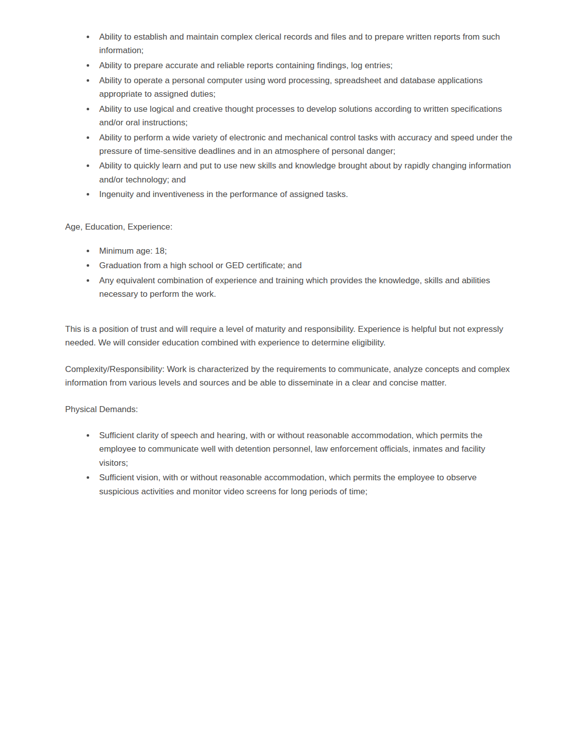Ability to establish and maintain complex clerical records and files and to prepare written reports from such information;
Ability to prepare accurate and reliable reports containing findings, log entries;
Ability to operate a personal computer using word processing, spreadsheet and database applications appropriate to assigned duties;
Ability to use logical and creative thought processes to develop solutions according to written specifications and/or oral instructions;
Ability to perform a wide variety of electronic and mechanical control tasks with accuracy and speed under the pressure of time-sensitive deadlines and in an atmosphere of personal danger;
Ability to quickly learn and put to use new skills and knowledge brought about by rapidly changing information and/or technology; and
Ingenuity and inventiveness in the performance of assigned tasks.
Age, Education, Experience:
Minimum age: 18;
Graduation from a high school or GED certificate; and
Any equivalent combination of experience and training which provides the knowledge, skills and abilities necessary to perform the work.
This is a position of trust and will require a level of maturity and responsibility. Experience is helpful but not expressly needed. We will consider education combined with experience to determine eligibility.
Complexity/Responsibility: Work is characterized by the requirements to communicate, analyze concepts and complex information from various levels and sources and be able to disseminate in a clear and concise matter.
Physical Demands:
Sufficient clarity of speech and hearing, with or without reasonable accommodation, which permits the employee to communicate well with detention personnel, law enforcement officials, inmates and facility visitors;
Sufficient vision, with or without reasonable accommodation, which permits the employee to observe suspicious activities and monitor video screens for long periods of time;